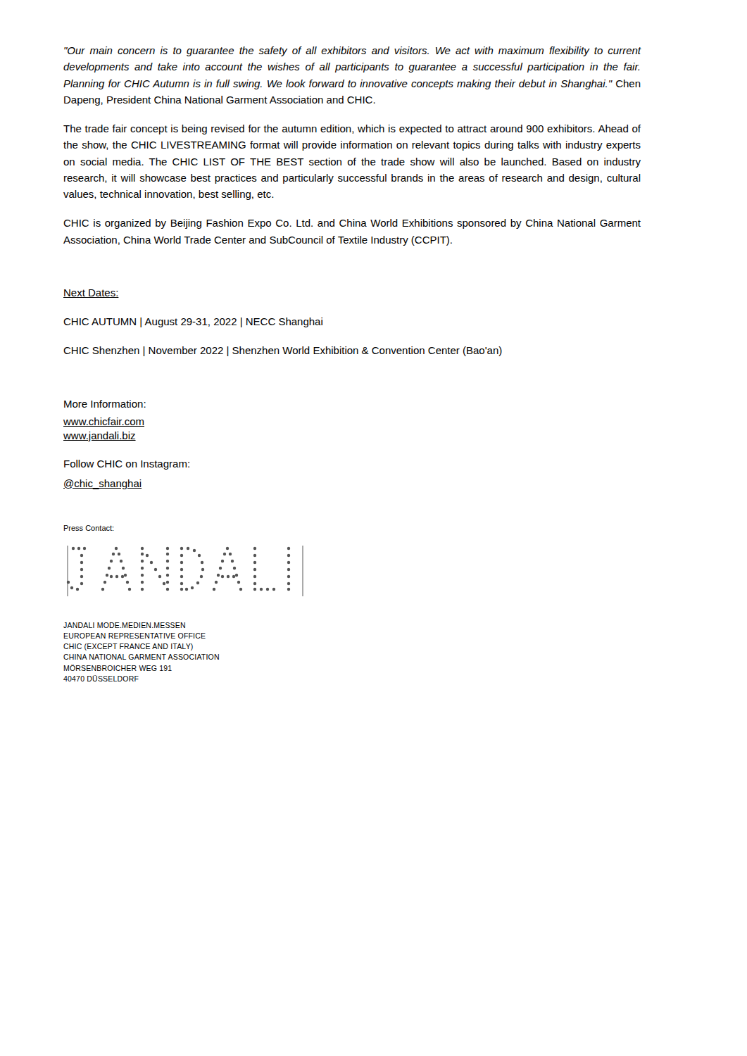"Our main concern is to guarantee the safety of all exhibitors and visitors. We act with maximum flexibility to current developments and take into account the wishes of all participants to guarantee a successful participation in the fair. Planning for CHIC Autumn is in full swing. We look forward to innovative concepts making their debut in Shanghai." Chen Dapeng, President China National Garment Association and CHIC.
The trade fair concept is being revised for the autumn edition, which is expected to attract around 900 exhibitors. Ahead of the show, the CHIC LIVESTREAMING format will provide information on relevant topics during talks with industry experts on social media. The CHIC LIST OF THE BEST section of the trade show will also be launched. Based on industry research, it will showcase best practices and particularly successful brands in the areas of research and design, cultural values, technical innovation, best selling, etc.
CHIC is organized by Beijing Fashion Expo Co. Ltd. and China World Exhibitions sponsored by China National Garment Association, China World Trade Center and SubCouncil of Textile Industry (CCPIT).
Next Dates:
CHIC AUTUMN | August 29-31, 2022 | NECC Shanghai
CHIC Shenzhen | November 2022 | Shenzhen World Exhibition & Convention Center (Bao'an)
More Information:
www.chicfair.com
www.jandali.biz
Follow CHIC on Instagram:
@chic_shanghai
Press Contact:
JANDALI MODE.MEDIEN.MESSEN
EUROPEAN REPRESENTATIVE OFFICE
CHIC (EXCEPT FRANCE AND ITALY)
CHINA NATIONAL GARMENT ASSOCIATION
MÖRSENBROICHER WEG 191
40470 DÜSSELDORF